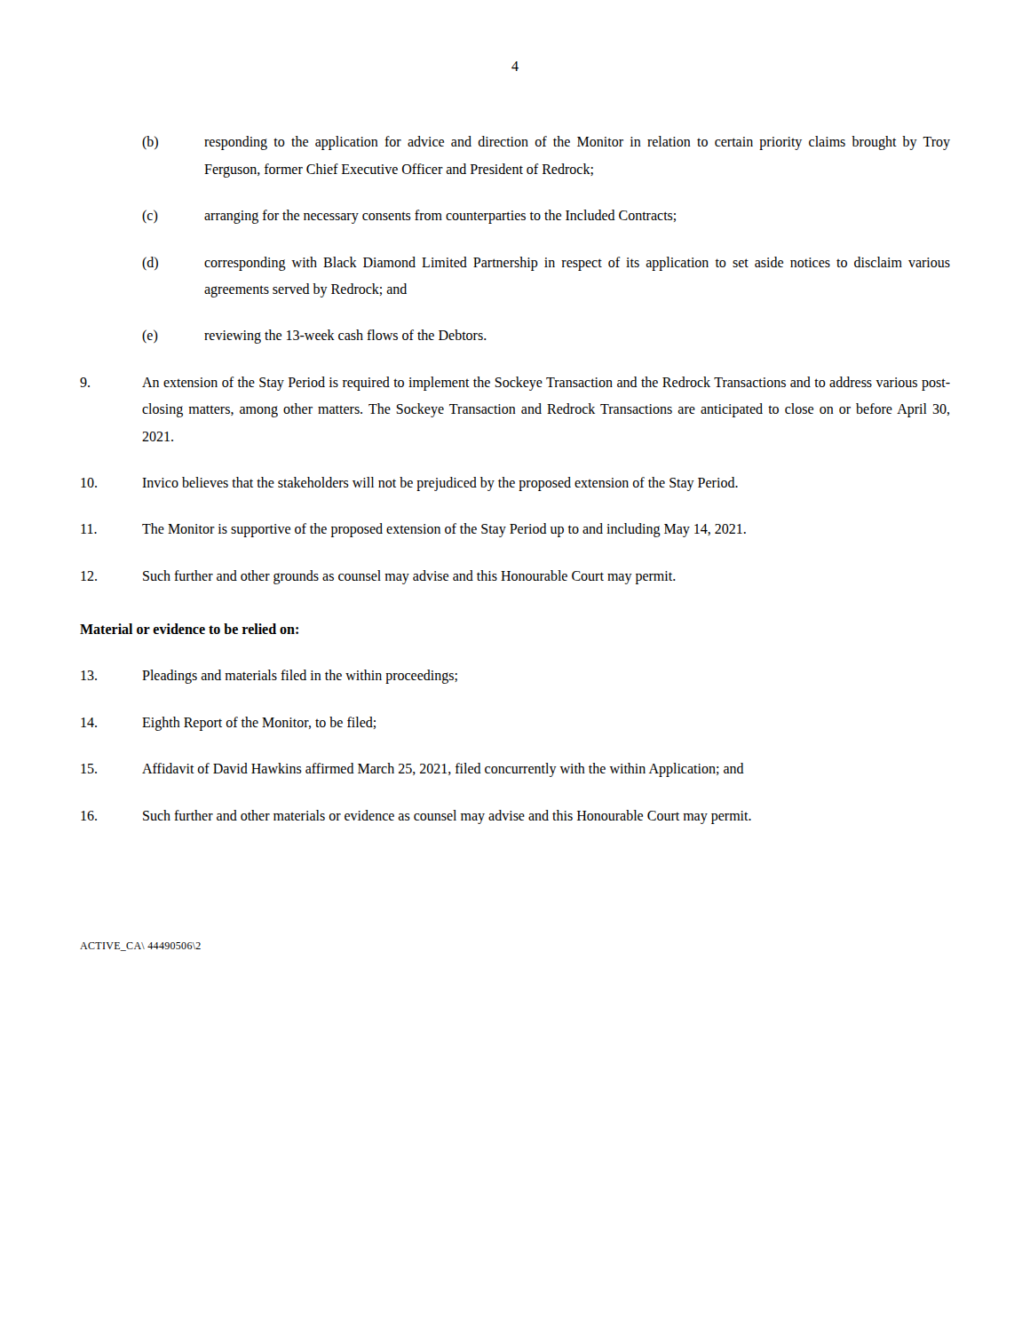4
(b)
responding to the application for advice and direction of the Monitor in relation to certain priority claims brought by Troy Ferguson, former Chief Executive Officer and President of Redrock;
(c)
arranging for the necessary consents from counterparties to the Included Contracts;
(d)
corresponding with Black Diamond Limited Partnership in respect of its application to set aside notices to disclaim various agreements served by Redrock; and
(e)
reviewing the 13-week cash flows of the Debtors.
9.
An extension of the Stay Period is required to implement the Sockeye Transaction and the Redrock Transactions and to address various post-closing matters, among other matters. The Sockeye Transaction and Redrock Transactions are anticipated to close on or before April 30, 2021.
10.
Invico believes that the stakeholders will not be prejudiced by the proposed extension of the Stay Period.
11.
The Monitor is supportive of the proposed extension of the Stay Period up to and including May 14, 2021.
12.
Such further and other grounds as counsel may advise and this Honourable Court may permit.
Material or evidence to be relied on:
13.
Pleadings and materials filed in the within proceedings;
14.
Eighth Report of the Monitor, to be filed;
15.
Affidavit of David Hawkins affirmed March 25, 2021, filed concurrently with the within Application; and
16.
Such further and other materials or evidence as counsel may advise and this Honourable Court may permit.
ACTIVE_CA\ 44490506\2